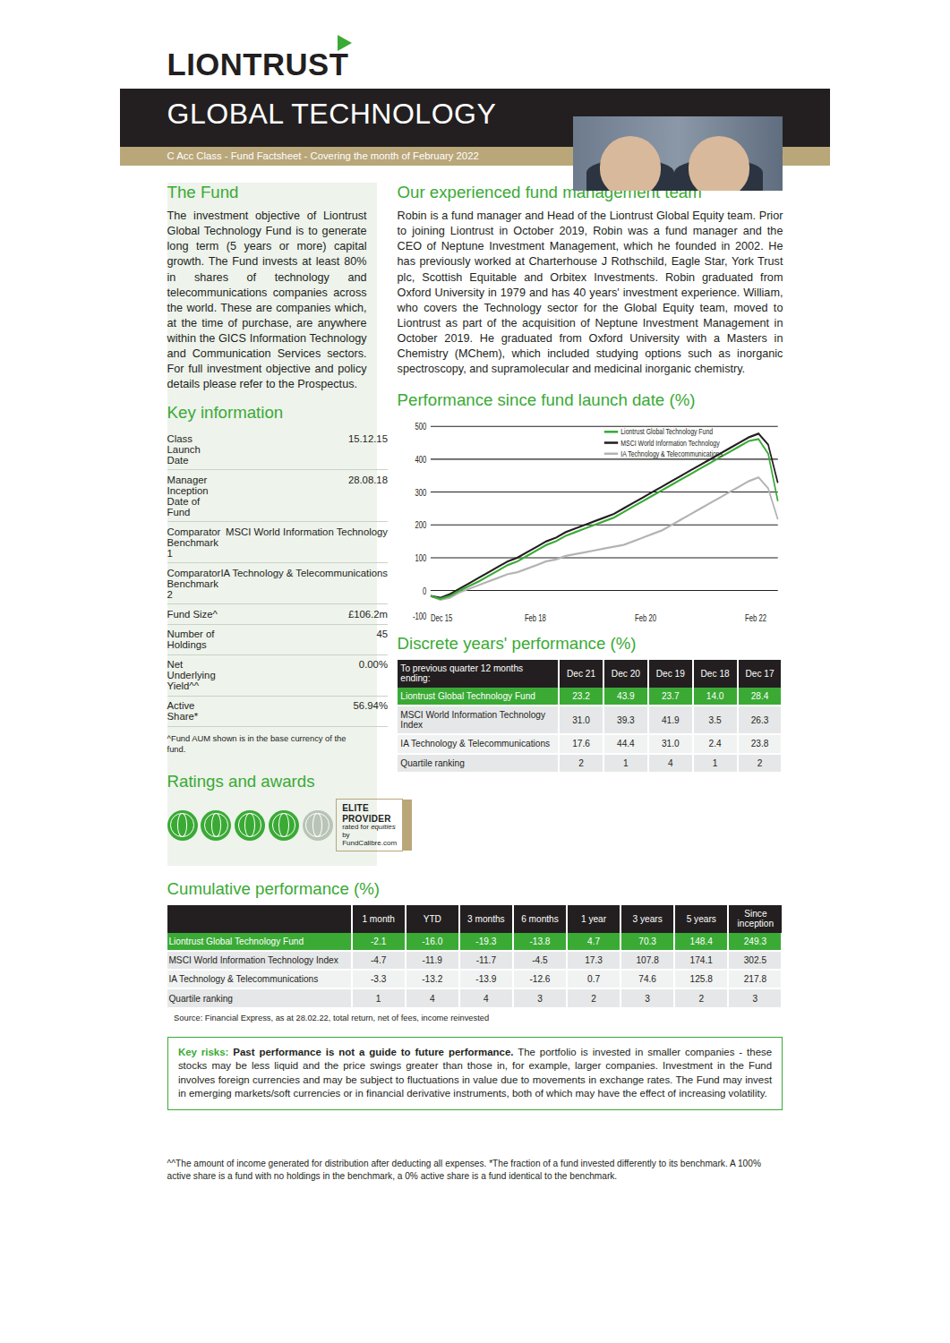LIONTRUST
GLOBAL TECHNOLOGY
C Acc Class - Fund Factsheet - Covering the month of February 2022 Robin Geffen & William Geffen
The Fund
The investment objective of Liontrust Global Technology Fund is to generate long term (5 years or more) capital growth. The Fund invests at least 80% in shares of technology and telecommunications companies across the world. These are companies which, at the time of purchase, are anywhere within the GICS Information Technology and Communication Services sectors. For full investment objective and policy details please refer to the Prospectus.
Key information
| Class Launch Date | 15.12.15 |
| Manager Inception Date of Fund | 28.08.18 |
| Comparator Benchmark 1 | MSCI World Information Technology |
| Comparator Benchmark 2 | IA Technology & Telecommunications |
| Fund Size^ | £106.2m |
| Number of Holdings | 45 |
| Net Underlying Yield^^ | 0.00% |
| Active Share* | 56.94% |
^Fund AUM shown is in the base currency of the fund.
Ratings and awards
ELITE PROVIDER
rated for equities by FundCalibre.com
Our experienced fund management team
Robin is a fund manager and Head of the Liontrust Global Equity team. Prior to joining Liontrust in October 2019, Robin was a fund manager and the CEO of Neptune Investment Management, which he founded in 2002. He has previously worked at Charterhouse J Rothschild, Eagle Star, York Trust plc, Scottish Equitable and Orbitex Investments. Robin graduated from Oxford University in 1979 and has 40 years' investment experience. William, who covers the Technology sector for the Global Equity team, moved to Liontrust as part of the acquisition of Neptune Investment Management in October 2019. He graduated from Oxford University with a Masters in Chemistry (MChem), which included studying options such as inorganic spectroscopy, and supramolecular and medicinal inorganic chemistry.
Performance since fund launch date (%)
500 400 300 200 100 0 -100 Dec 15 Feb 18 Feb 20 Feb 22 Liontrust Global Technology Fund MSCI World Information Technology IA Technology & Telecommunications
Discrete years' performance (%)
| To previous quarter 12 months ending: | Dec 21 | Dec 20 | Dec 19 | Dec 18 | Dec 17 |
| --- | --- | --- | --- | --- | --- |
| Liontrust Global Technology Fund | 23.2 | 43.9 | 23.7 | 14.0 | 28.4 |
| MSCI World Information Technology Index | 31.0 | 39.3 | 41.9 | 3.5 | 26.3 |
| IA Technology & Telecommunications | 17.6 | 44.4 | 31.0 | 2.4 | 23.8 |
| Quartile ranking | 2 | 1 | 4 | 1 | 2 |
Cumulative performance (%)
| | 1 month | YTD | 3 months | 6 months | 1 year | 3 years | 5 years | Since inception |
| --- | --- | --- | --- | --- | --- | --- | --- | --- |
| Liontrust Global Technology Fund | -2.1 | -16.0 | -19.3 | -13.8 | 4.7 | 70.3 | 148.4 | 249.3 |
| MSCI World Information Technology Index | -4.7 | -11.9 | -11.7 | -4.5 | 17.3 | 107.8 | 174.1 | 302.5 |
| IA Technology & Telecommunications | -3.3 | -13.2 | -13.9 | -12.6 | 0.7 | 74.6 | 125.8 | 217.8 |
| Quartile ranking | 1 | 4 | 4 | 3 | 2 | 3 | 2 | 3 |
Source: Financial Express, as at 28.02.22, total return, net of fees, income reinvested
Key risks: Past performance is not a guide to future performance. The portfolio is invested in smaller companies - these stocks may be less liquid and the price swings greater than those in, for example, larger companies. Investment in the Fund involves foreign currencies and may be subject to fluctuations in value due to movements in exchange rates. The Fund may invest in emerging markets/soft currencies or in financial derivative instruments, both of which may have the effect of increasing volatility.
^^The amount of income generated for distribution after deducting all expenses. *The fraction of a fund invested differently to its benchmark. A 100% active share is a fund with no holdings in the benchmark, a 0% active share is a fund identical to the benchmark.